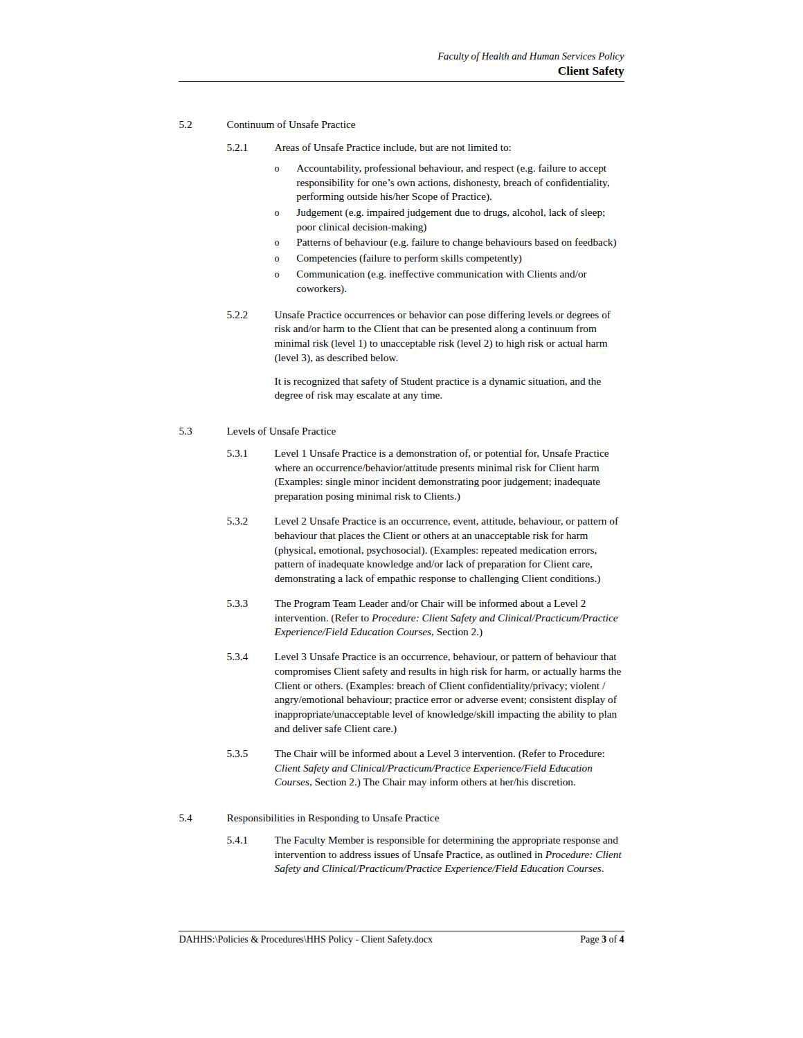Faculty of Health and Human Services Policy Client Safety
5.2
Continuum of Unsafe Practice
5.2.1
Areas of Unsafe Practice include, but are not limited to:
oAccountability, professional behaviour, and respect (e.g. failure to accept responsibility for one’s own actions, dishonesty, breach of confidentiality, performing outside his/her Scope of Practice).
oJudgement (e.g. impaired judgement due to drugs, alcohol, lack of sleep; poor clinical decision-making)
oPatterns of behaviour (e.g. failure to change behaviours based on feedback)
oCompetencies (failure to perform skills competently)
oCommunication (e.g. ineffective communication with Clients and/or coworkers).
5.2.2
Unsafe Practice occurrences or behavior can pose differing levels or degrees of risk and/or harm to the Client that can be presented along a continuum from minimal risk (level 1) to unacceptable risk (level 2) to high risk or actual harm (level 3), as described below.
It is recognized that safety of Student practice is a dynamic situation, and the degree of risk may escalate at any time.
5.3
Levels of Unsafe Practice
5.3.1
Level 1 Unsafe Practice is a demonstration of, or potential for, Unsafe Practice where an occurrence/behavior/attitude presents minimal risk for Client harm (Examples: single minor incident demonstrating poor judgement; inadequate preparation posing minimal risk to Clients.)
5.3.2
Level 2 Unsafe Practice is an occurrence, event, attitude, behaviour, or pattern of behaviour that places the Client or others at an unacceptable risk for harm (physical, emotional, psychosocial). (Examples: repeated medication errors, pattern of inadequate knowledge and/or lack of preparation for Client care, demonstrating a lack of empathic response to challenging Client conditions.)
5.3.3
The Program Team Leader and/or Chair will be informed about a Level 2 intervention. (Refer to Procedure: Client Safety and Clinical/Practicum/Practice Experience/Field Education Courses, Section 2.)
5.3.4
Level 3 Unsafe Practice is an occurrence, behaviour, or pattern of behaviour that compromises Client safety and results in high risk for harm, or actually harms the Client or others. (Examples: breach of Client confidentiality/privacy; violent / angry/emotional behaviour; practice error or adverse event; consistent display of inappropriate/unacceptable level of knowledge/skill impacting the ability to plan and deliver safe Client care.)
5.3.5
The Chair will be informed about a Level 3 intervention. (Refer to Procedure: Client Safety and Clinical/Practicum/Practice Experience/Field Education Courses, Section 2.) The Chair may inform others at her/his discretion.
5.4
Responsibilities in Responding to Unsafe Practice
5.4.1
The Faculty Member is responsible for determining the appropriate response and intervention to address issues of Unsafe Practice, as outlined in Procedure: Client Safety and Clinical/Practicum/Practice Experience/Field Education Courses.
DAHHS:\Policies & Procedures\HHS Policy - Client Safety.docx Page 3 of 4